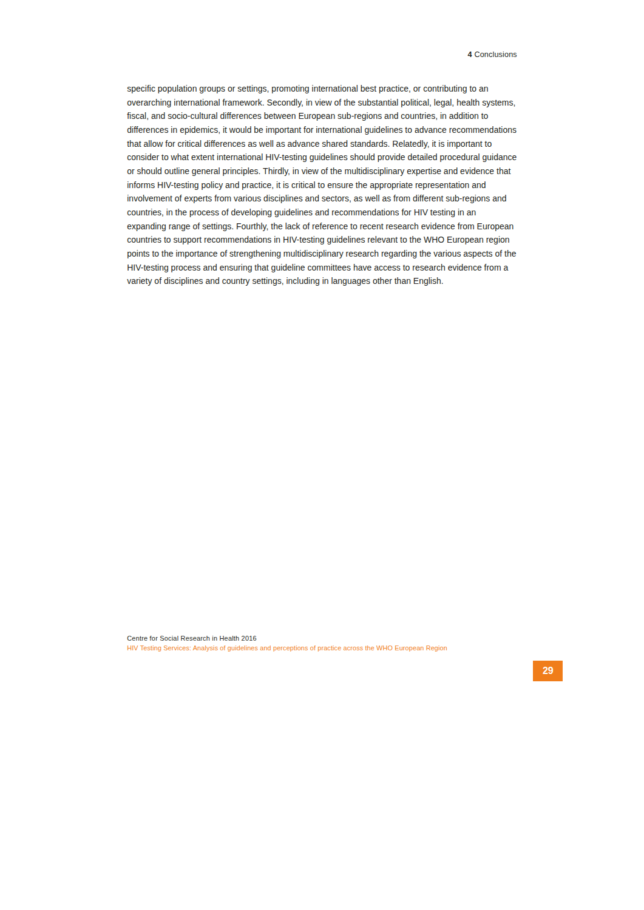4 Conclusions
specific population groups or settings, promoting international best practice, or contributing to an overarching international framework. Secondly, in view of the substantial political, legal, health systems, fiscal, and socio-cultural differences between European sub-regions and countries, in addition to differences in epidemics, it would be important for international guidelines to advance recommendations that allow for critical differences as well as advance shared standards. Relatedly, it is important to consider to what extent international HIV-testing guidelines should provide detailed procedural guidance or should outline general principles. Thirdly, in view of the multidisciplinary expertise and evidence that informs HIV-testing policy and practice, it is critical to ensure the appropriate representation and involvement of experts from various disciplines and sectors, as well as from different sub-regions and countries, in the process of developing guidelines and recommendations for HIV testing in an expanding range of settings. Fourthly, the lack of reference to recent research evidence from European countries to support recommendations in HIV-testing guidelines relevant to the WHO European region points to the importance of strengthening multidisciplinary research regarding the various aspects of the HIV-testing process and ensuring that guideline committees have access to research evidence from a variety of disciplines and country settings, including in languages other than English.
Centre for Social Research in Health 2016
HIV Testing Services: Analysis of guidelines and perceptions of practice across the WHO European Region
29